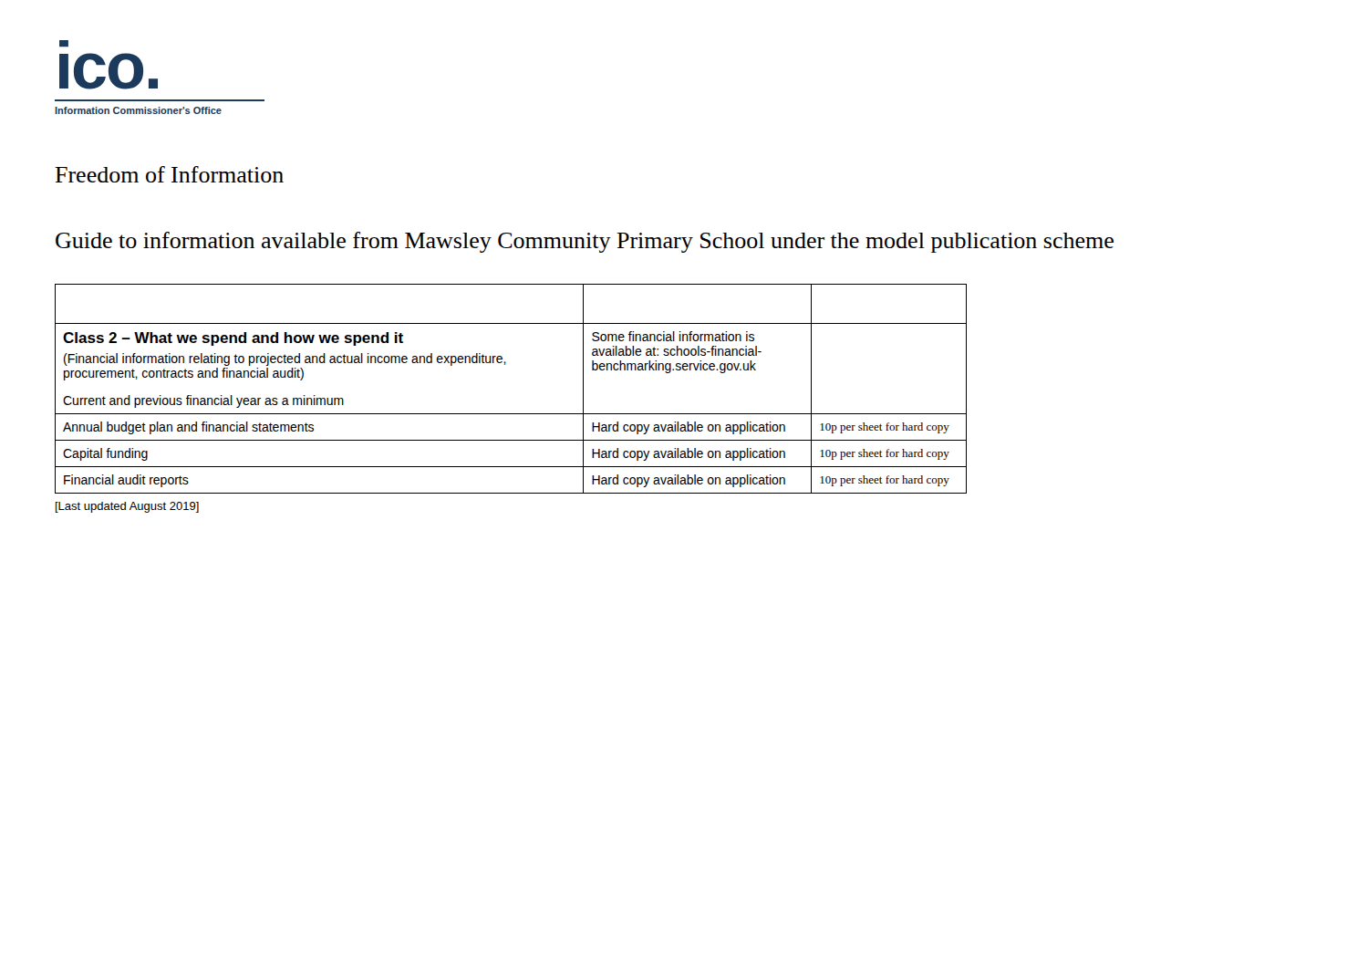ico.
Information Commissioner's Office
Freedom of Information
Guide to information available from Mawsley Community Primary School under the model publication scheme
| Class 2 – What we spend and how we spend it (Financial information relating to projected and actual income and expenditure, procurement, contracts and financial audit) Current and previous financial year as a minimum | Some financial information is available at: schools-financial-benchmarking.service.gov.uk | |
| Annual budget plan and financial statements | Hard copy available on application | 10p per sheet for hard copy |
| Capital funding | Hard copy available on application | 10p per sheet for hard copy |
| Financial audit reports | Hard copy available on application | 10p per sheet for hard copy |
[Last updated August 2019]